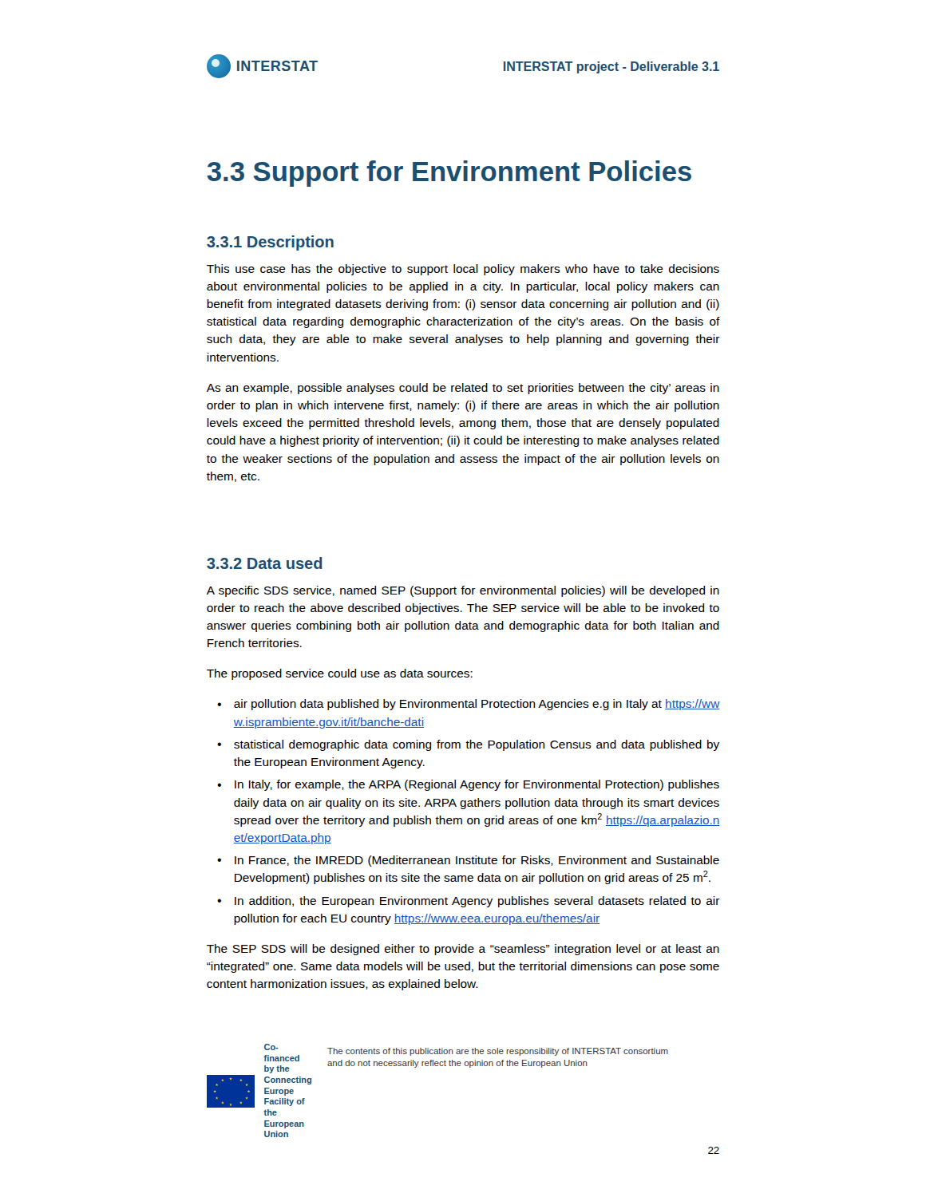INTERSTAT
INTERSTAT project - Deliverable 3.1
3.3 Support for Environment Policies
3.3.1 Description
This use case has the objective to support local policy makers who have to take decisions about environmental policies to be applied in a city. In particular, local policy makers can benefit from integrated datasets deriving from: (i) sensor data concerning air pollution and (ii) statistical data regarding demographic characterization of the city’s areas. On the basis of such data, they are able to make several analyses to help planning and governing their interventions.
As an example, possible analyses could be related to set priorities between the city’ areas in order to plan in which intervene first, namely: (i) if there are areas in which the air pollution levels exceed the permitted threshold levels, among them, those that are densely populated could have a highest priority of intervention; (ii) it could be interesting to make analyses related to the weaker sections of the population and assess the impact of the air pollution levels on them, etc.
3.3.2 Data used
A specific SDS service, named SEP (Support for environmental policies) will be developed in order to reach the above described objectives. The SEP service will be able to be invoked to answer queries combining both air pollution data and demographic data for both Italian and French territories.
The proposed service could use as data sources:
air pollution data published by Environmental Protection Agencies e.g in Italy at https://www.isprambiente.gov.it/it/banche-dati
statistical demographic data coming from the Population Census and data published by the European Environment Agency.
In Italy, for example, the ARPA (Regional Agency for Environmental Protection) publishes daily data on air quality on its site. ARPA gathers pollution data through its smart devices spread over the territory and publish them on grid areas of one km2 https://qa.arpalazio.net/exportData.php
In France, the IMREDD (Mediterranean Institute for Risks, Environment and Sustainable Development) publishes on its site the same data on air pollution on grid areas of 25 m2.
In addition, the European Environment Agency publishes several datasets related to air pollution for each EU country https://www.eea.europa.eu/themes/air
The SEP SDS will be designed either to provide a “seamless” integration level or at least an “integrated” one. Same data models will be used, but the territorial dimensions can pose some content harmonization issues, as explained below.
Co-financed by the Connecting Europe
Facility of the European Union
The contents of this publication are the sole responsibility of INTERSTAT consortium
and do not necessarily reflect the opinion of the European Union
22